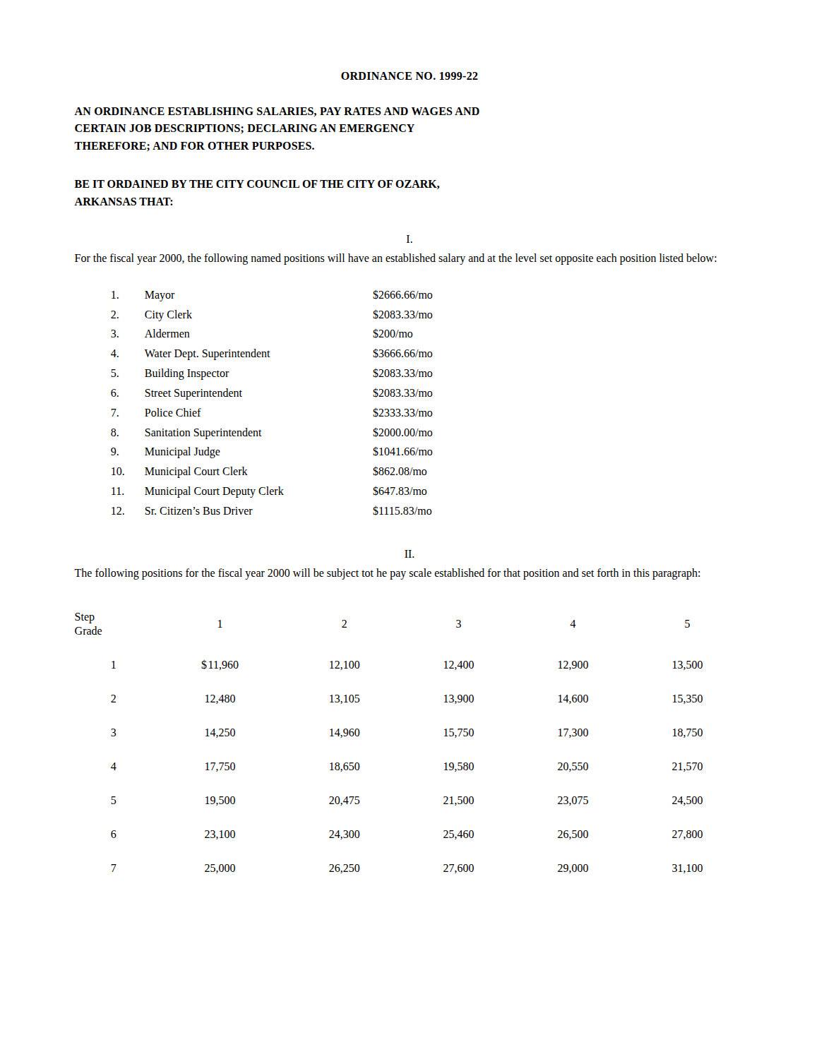ORDINANCE NO. 1999-22
AN ORDINANCE ESTABLISHING SALARIES, PAY RATES AND WAGES AND
CERTAIN JOB DESCRIPTIONS; DECLARING AN EMERGENCY
THEREFORE; AND FOR OTHER PURPOSES.
BE IT ORDAINED BY THE CITY COUNCIL OF THE CITY OF OZARK,
ARKANSAS THAT:
I.
For the fiscal year 2000, the following named positions will have an established salary and at the level set opposite each position listed below:
| 1. | Mayor | $2666.66/mo |
| 2. | City Clerk | $2083.33/mo |
| 3. | Aldermen | $200/mo |
| 4. | Water Dept. Superintendent | $3666.66/mo |
| 5. | Building Inspector | $2083.33/mo |
| 6. | Street Superintendent | $2083.33/mo |
| 7. | Police Chief | $2333.33/mo |
| 8. | Sanitation Superintendent | $2000.00/mo |
| 9. | Municipal Judge | $1041.66/mo |
| 10. | Municipal Court Clerk | $862.08/mo |
| 11. | Municipal Court Deputy Clerk | $647.83/mo |
| 12. | Sr. Citizen’s Bus Driver | $1115.83/mo |
II.
The following positions for the fiscal year 2000 will be subject tot he pay scale established for that position and set forth in this paragraph:
| Step Grade | 1 | 2 | 3 | 4 | 5 |
| --- | --- | --- | --- | --- | --- |
| 1 | $ 11,960 | 12,100 | 12,400 | 12,900 | 13,500 |
| 2 | 12,480 | 13,105 | 13,900 | 14,600 | 15,350 |
| 3 | 14,250 | 14,960 | 15,750 | 17,300 | 18,750 |
| 4 | 17,750 | 18,650 | 19,580 | 20,550 | 21,570 |
| 5 | 19,500 | 20,475 | 21,500 | 23,075 | 24,500 |
| 6 | 23,100 | 24,300 | 25,460 | 26,500 | 27,800 |
| 7 | 25,000 | 26,250 | 27,600 | 29,000 | 31,100 |